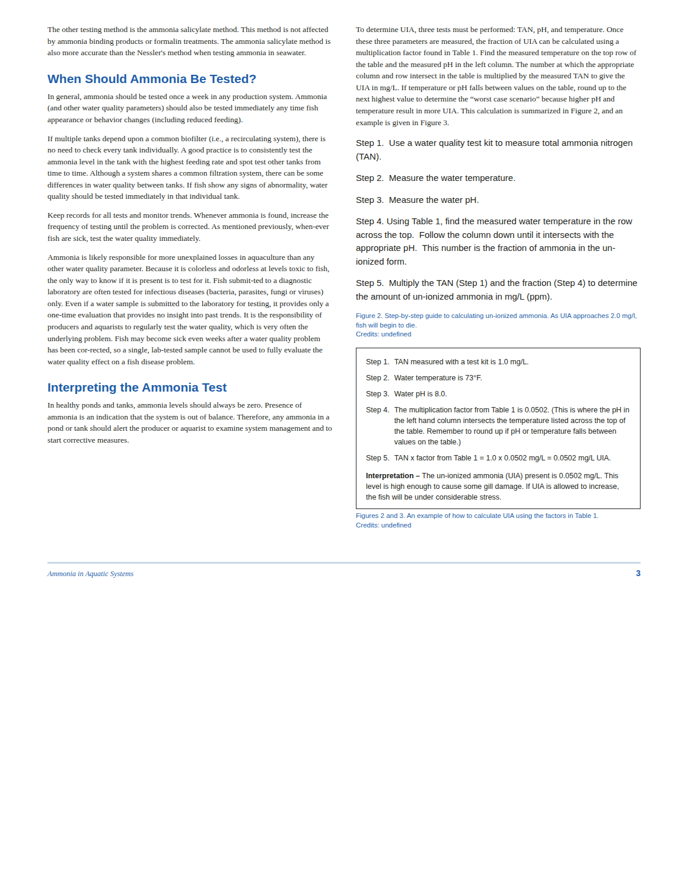The other testing method is the ammonia salicylate method. This method is not affected by ammonia binding products or formalin treatments. The ammonia salicylate method is also more accurate than the Nessler's method when testing ammonia in seawater.
When Should Ammonia Be Tested?
In general, ammonia should be tested once a week in any production system. Ammonia (and other water quality parameters) should also be tested immediately any time fish appearance or behavior changes (including reduced feeding).
If multiple tanks depend upon a common biofilter (i.e., a recirculating system), there is no need to check every tank individually. A good practice is to consistently test the ammonia level in the tank with the highest feeding rate and spot test other tanks from time to time. Although a system shares a common filtration system, there can be some differences in water quality between tanks. If fish show any signs of abnormality, water quality should be tested immediately in that individual tank.
Keep records for all tests and monitor trends. Whenever ammonia is found, increase the frequency of testing until the problem is corrected. As mentioned previously, when-ever fish are sick, test the water quality immediately.
Ammonia is likely responsible for more unexplained losses in aquaculture than any other water quality parameter. Because it is colorless and odorless at levels toxic to fish, the only way to know if it is present is to test for it. Fish submit-ted to a diagnostic laboratory are often tested for infectious diseases (bacteria, parasites, fungi or viruses) only. Even if a water sample is submitted to the laboratory for testing, it provides only a one-time evaluation that provides no insight into past trends. It is the responsibility of producers and aquarists to regularly test the water quality, which is very often the underlying problem. Fish may become sick even weeks after a water quality problem has been cor-rected, so a single, lab-tested sample cannot be used to fully evaluate the water quality effect on a fish disease problem.
Interpreting the Ammonia Test
In healthy ponds and tanks, ammonia levels should always be zero. Presence of ammonia is an indication that the system is out of balance. Therefore, any ammonia in a pond or tank should alert the producer or aquarist to examine system management and to start corrective measures.
To determine UIA, three tests must be performed: TAN, pH, and temperature. Once these three parameters are measured, the fraction of UIA can be calculated using a multiplication factor found in Table 1. Find the measured temperature on the top row of the table and the measured pH in the left column. The number at which the appropriate column and row intersect in the table is multiplied by the measured TAN to give the UIA in mg/L. If temperature or pH falls between values on the table, round up to the next highest value to determine the “worst case scenario” because higher pH and temperature result in more UIA. This calculation is summarized in Figure 2, and an example is given in Figure 3.
Step 1. Use a water quality test kit to measure total ammonia nitrogen (TAN).
Step 2. Measure the water temperature.
Step 3. Measure the water pH.
Step 4. Using Table 1, find the measured water temperature in the row across the top. Follow the column down until it intersects with the appropriate pH. This number is the fraction of ammonia in the un-ionized form.
Step 5. Multiply the TAN (Step 1) and the fraction (Step 4) to determine the amount of un-ionized ammonia in mg/L (ppm).
Figure 2. Step-by-step guide to calculating un-ionized ammonia. As UIA approaches 2.0 mg/l, fish will begin to die. Credits: undefined
| Step 1. | TAN measured with a test kit is 1.0 mg/L. |
| Step 2. | Water temperature is 73°F. |
| Step 3. | Water pH is 8.0. |
| Step 4. | The multiplication factor from Table 1 is 0.0502. (This is where the pH in the left hand column intersects the temperature listed across the top of the table. Remember to round up if pH or temperature falls between values on the table.) |
| Step 5. | TAN x factor from Table 1 = 1.0 x 0.0502 mg/L = 0.0502 mg/L UIA. |
Interpretation – The un-ionized ammonia (UIA) present is 0.0502 mg/L. This level is high enough to cause some gill damage. If UIA is allowed to increase, the fish will be under considerable stress.
Figures 2 and 3. An example of how to calculate UIA using the factors in Table 1. Credits: undefined
Ammonia in Aquatic Systems 3